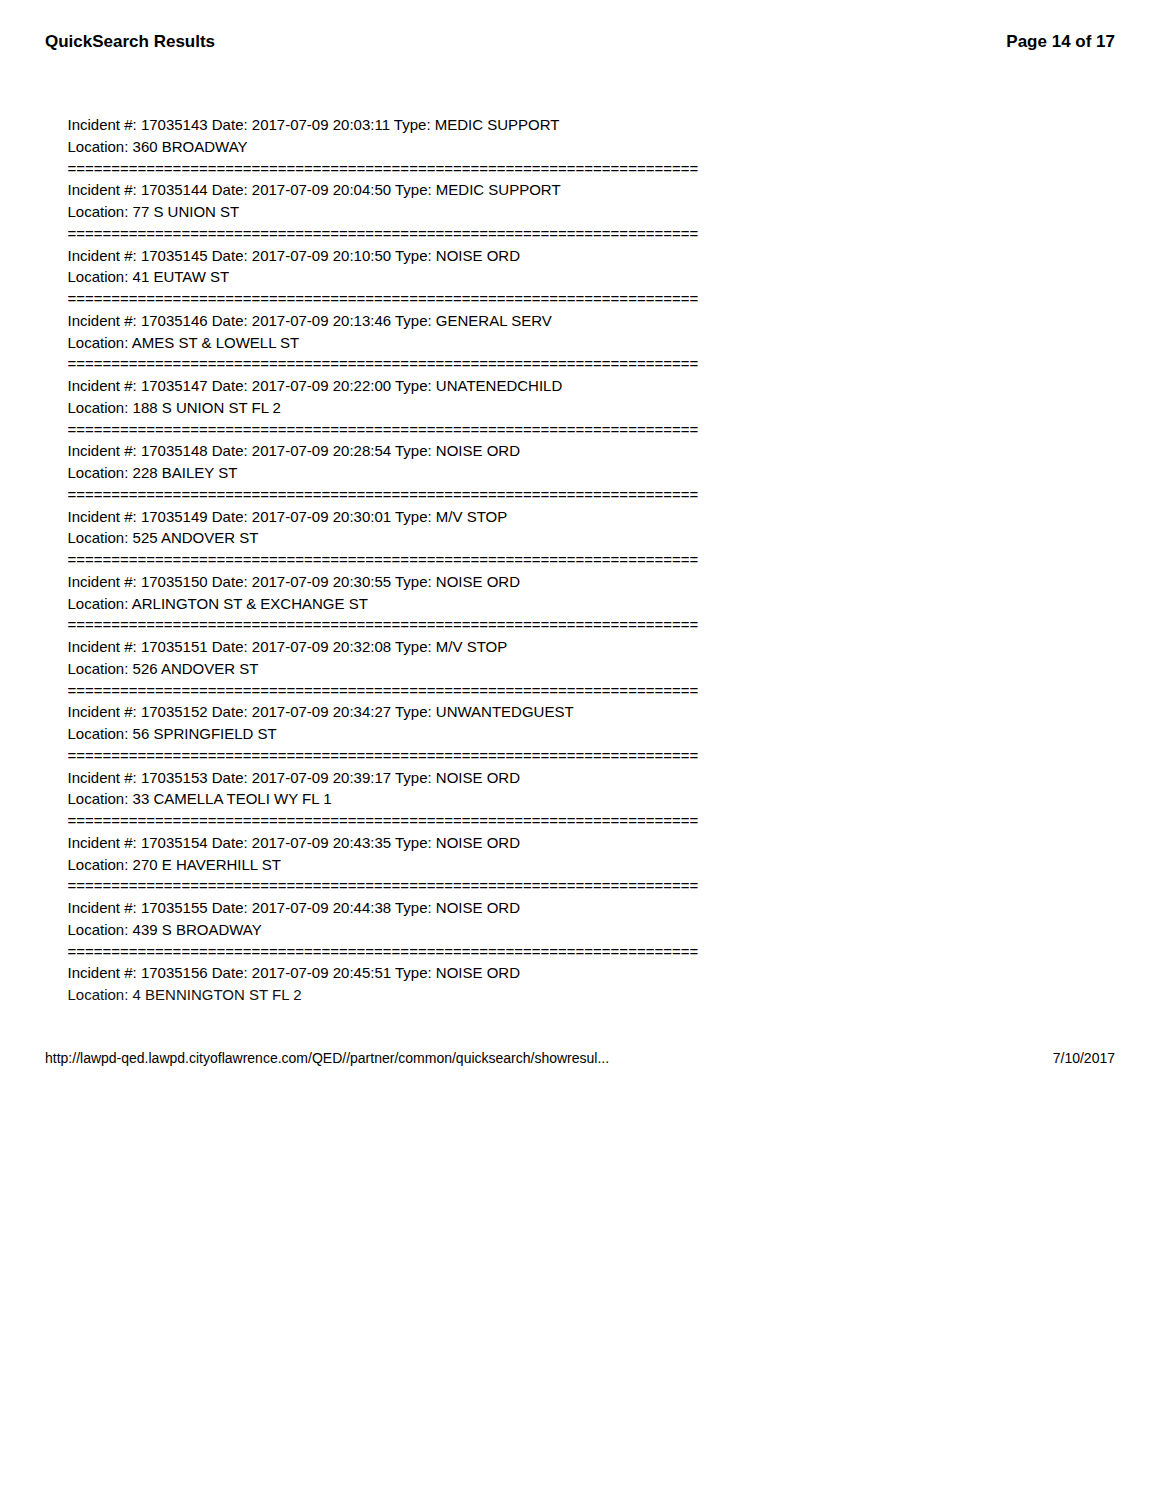QuickSearch Results Page 14 of 17
Incident #: 17035143 Date: 2017-07-09 20:03:11 Type: MEDIC SUPPORT
Location: 360 BROADWAY
========================================================================
Incident #: 17035144 Date: 2017-07-09 20:04:50 Type: MEDIC SUPPORT
Location: 77 S UNION ST
========================================================================
Incident #: 17035145 Date: 2017-07-09 20:10:50 Type: NOISE ORD
Location: 41 EUTAW ST
========================================================================
Incident #: 17035146 Date: 2017-07-09 20:13:46 Type: GENERAL SERV
Location: AMES ST & LOWELL ST
========================================================================
Incident #: 17035147 Date: 2017-07-09 20:22:00 Type: UNATENEDCHILD
Location: 188 S UNION ST FL 2
========================================================================
Incident #: 17035148 Date: 2017-07-09 20:28:54 Type: NOISE ORD
Location: 228 BAILEY ST
========================================================================
Incident #: 17035149 Date: 2017-07-09 20:30:01 Type: M/V STOP
Location: 525 ANDOVER ST
========================================================================
Incident #: 17035150 Date: 2017-07-09 20:30:55 Type: NOISE ORD
Location: ARLINGTON ST & EXCHANGE ST
========================================================================
Incident #: 17035151 Date: 2017-07-09 20:32:08 Type: M/V STOP
Location: 526 ANDOVER ST
========================================================================
Incident #: 17035152 Date: 2017-07-09 20:34:27 Type: UNWANTEDGUEST
Location: 56 SPRINGFIELD ST
========================================================================
Incident #: 17035153 Date: 2017-07-09 20:39:17 Type: NOISE ORD
Location: 33 CAMELLA TEOLI WY FL 1
========================================================================
Incident #: 17035154 Date: 2017-07-09 20:43:35 Type: NOISE ORD
Location: 270 E HAVERHILL ST
========================================================================
Incident #: 17035155 Date: 2017-07-09 20:44:38 Type: NOISE ORD
Location: 439 S BROADWAY
========================================================================
Incident #: 17035156 Date: 2017-07-09 20:45:51 Type: NOISE ORD
Location: 4 BENNINGTON ST FL 2
http://lawpd-qed.lawpd.cityoflawrence.com/QED//partner/common/quicksearch/showresul... 7/10/2017